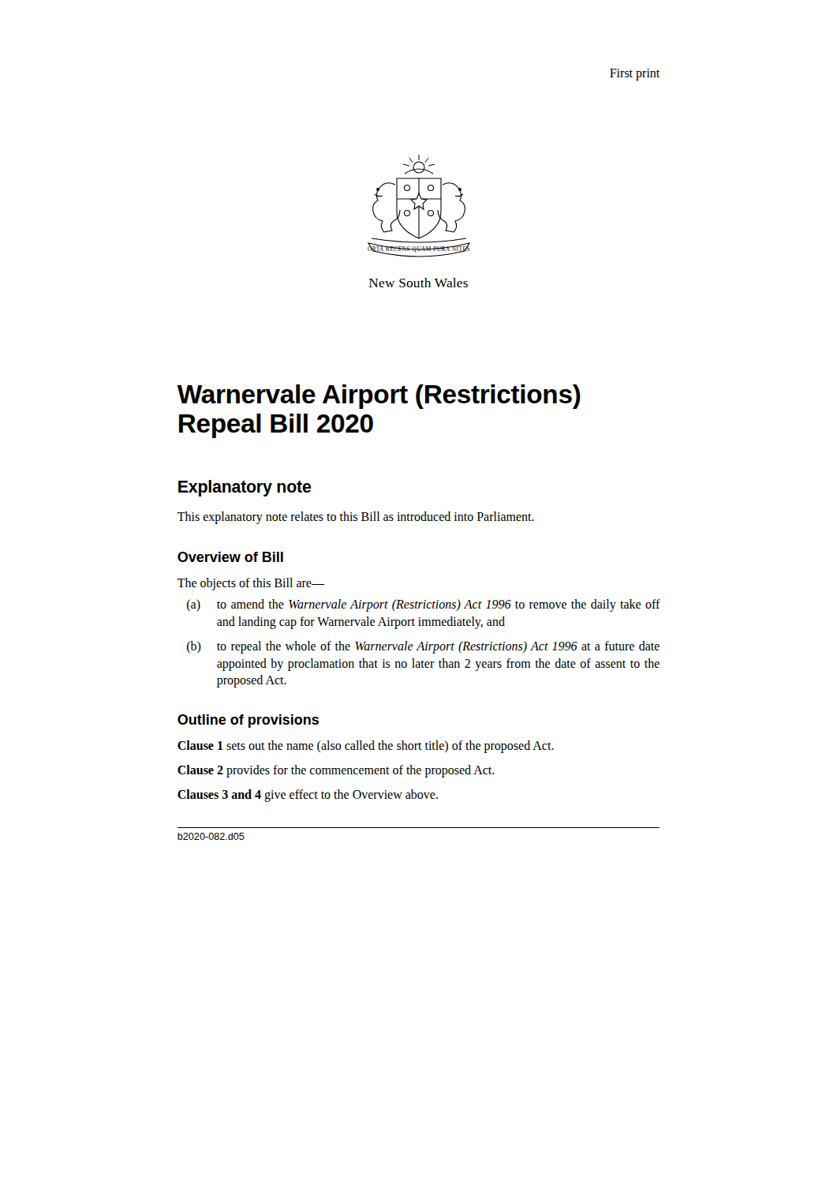First print
ORTA RECENS QUAM PURA NITES
New South Wales
Warnervale Airport (Restrictions) Repeal Bill 2020
Explanatory note
This explanatory note relates to this Bill as introduced into Parliament.
Overview of Bill
The objects of this Bill are—
(a) to amend the Warnervale Airport (Restrictions) Act 1996 to remove the daily take off and landing cap for Warnervale Airport immediately, and
(b) to repeal the whole of the Warnervale Airport (Restrictions) Act 1996 at a future date appointed by proclamation that is no later than 2 years from the date of assent to the proposed Act.
Outline of provisions
Clause 1 sets out the name (also called the short title) of the proposed Act.
Clause 2 provides for the commencement of the proposed Act.
Clauses 3 and 4 give effect to the Overview above.
b2020-082.d05